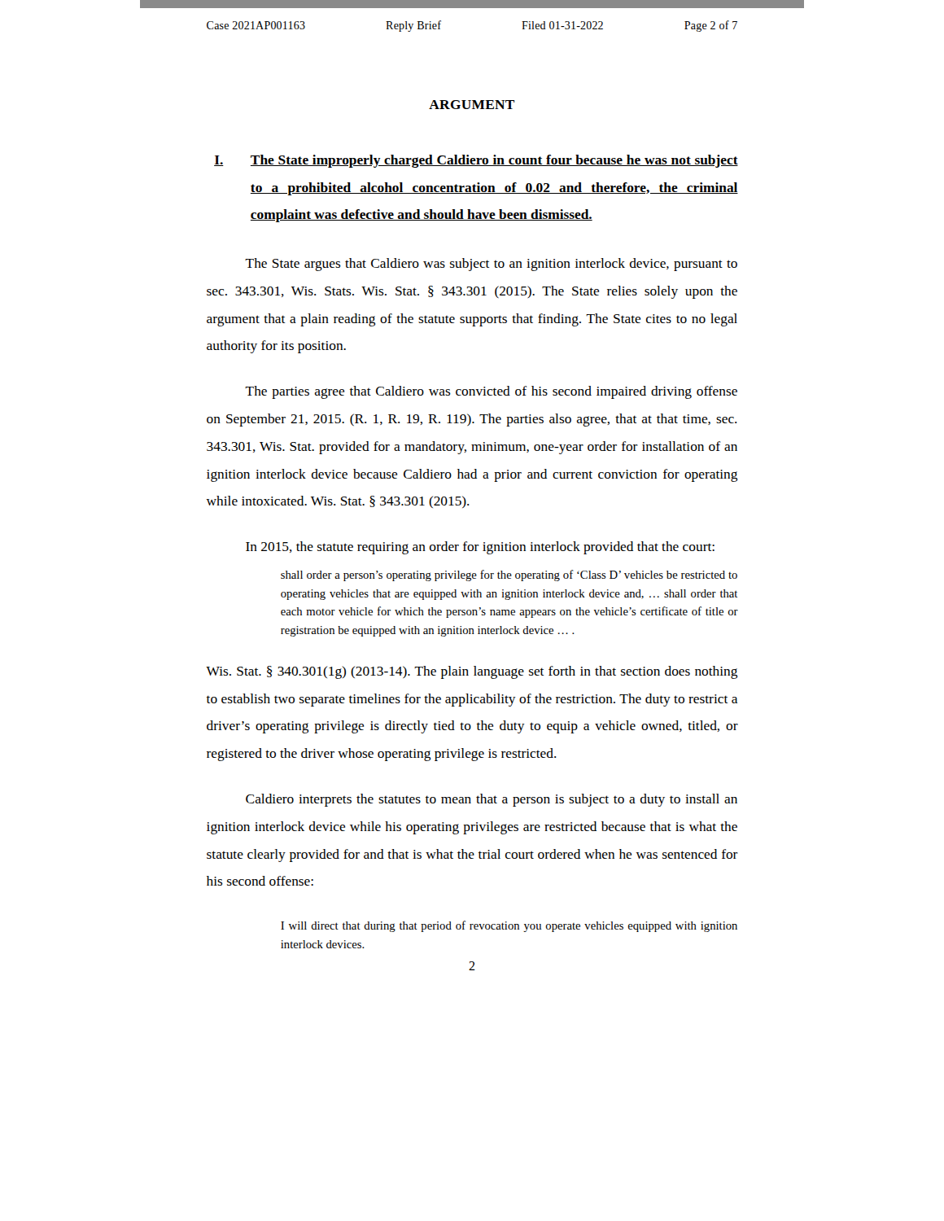Case 2021AP001163 Reply Brief Filed 01-31-2022 Page 2 of 7
ARGUMENT
I.
The State improperly charged Caldiero in count four because he was not subject to a prohibited alcohol concentration of 0.02 and therefore, the criminal complaint was defective and should have been dismissed.
The State argues that Caldiero was subject to an ignition interlock device, pursuant to sec. 343.301, Wis. Stats. Wis. Stat. § 343.301 (2015). The State relies solely upon the argument that a plain reading of the statute supports that finding. The State cites to no legal authority for its position.
The parties agree that Caldiero was convicted of his second impaired driving offense on September 21, 2015. (R. 1, R. 19, R. 119). The parties also agree, that at that time, sec. 343.301, Wis. Stat. provided for a mandatory, minimum, one-year order for installation of an ignition interlock device because Caldiero had a prior and current conviction for operating while intoxicated. Wis. Stat. § 343.301 (2015).
In 2015, the statute requiring an order for ignition interlock provided that the court:
shall order a person’s operating privilege for the operating of ‘Class D’ vehicles be restricted to operating vehicles that are equipped with an ignition interlock device and, … shall order that each motor vehicle for which the person’s name appears on the vehicle’s certificate of title or registration be equipped with an ignition interlock device … .
Wis. Stat. § 340.301(1g) (2013-14). The plain language set forth in that section does nothing to establish two separate timelines for the applicability of the restriction. The duty to restrict a driver’s operating privilege is directly tied to the duty to equip a vehicle owned, titled, or registered to the driver whose operating privilege is restricted.
Caldiero interprets the statutes to mean that a person is subject to a duty to install an ignition interlock device while his operating privileges are restricted because that is what the statute clearly provided for and that is what the trial court ordered when he was sentenced for his second offense:
I will direct that during that period of revocation you operate vehicles equipped with ignition interlock devices.
2